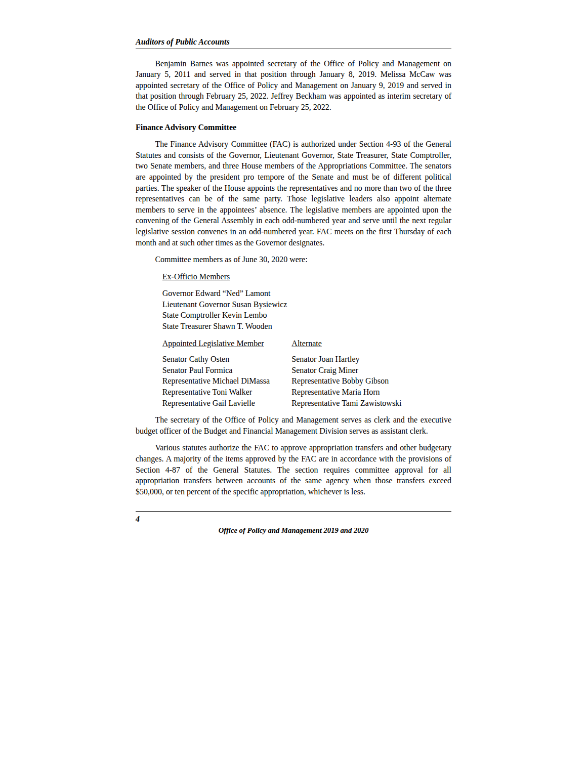Auditors of Public Accounts
Benjamin Barnes was appointed secretary of the Office of Policy and Management on January 5, 2011 and served in that position through January 8, 2019. Melissa McCaw was appointed secretary of the Office of Policy and Management on January 9, 2019 and served in that position through February 25, 2022. Jeffrey Beckham was appointed as interim secretary of the Office of Policy and Management on February 25, 2022.
Finance Advisory Committee
The Finance Advisory Committee (FAC) is authorized under Section 4-93 of the General Statutes and consists of the Governor, Lieutenant Governor, State Treasurer, State Comptroller, two Senate members, and three House members of the Appropriations Committee. The senators are appointed by the president pro tempore of the Senate and must be of different political parties. The speaker of the House appoints the representatives and no more than two of the three representatives can be of the same party. Those legislative leaders also appoint alternate members to serve in the appointees’ absence. The legislative members are appointed upon the convening of the General Assembly in each odd-numbered year and serve until the next regular legislative session convenes in an odd-numbered year. FAC meets on the first Thursday of each month and at such other times as the Governor designates.
Committee members as of June 30, 2020 were:
Ex-Officio Members
Governor Edward “Ned” Lamont
Lieutenant Governor Susan Bysiewicz
State Comptroller Kevin Lembo
State Treasurer Shawn T. Wooden
| Appointed Legislative Member | Alternate |
| Senator Cathy Osten | Senator Joan Hartley |
| Senator Paul Formica | Senator Craig Miner |
| Representative Michael DiMassa | Representative Bobby Gibson |
| Representative Toni Walker | Representative Maria Horn |
| Representative Gail Lavielle | Representative Tami Zawistowski |
The secretary of the Office of Policy and Management serves as clerk and the executive budget officer of the Budget and Financial Management Division serves as assistant clerk.
Various statutes authorize the FAC to approve appropriation transfers and other budgetary changes. A majority of the items approved by the FAC are in accordance with the provisions of Section 4-87 of the General Statutes. The section requires committee approval for all appropriation transfers between accounts of the same agency when those transfers exceed $50,000, or ten percent of the specific appropriation, whichever is less.
4
Office of Policy and Management 2019 and 2020